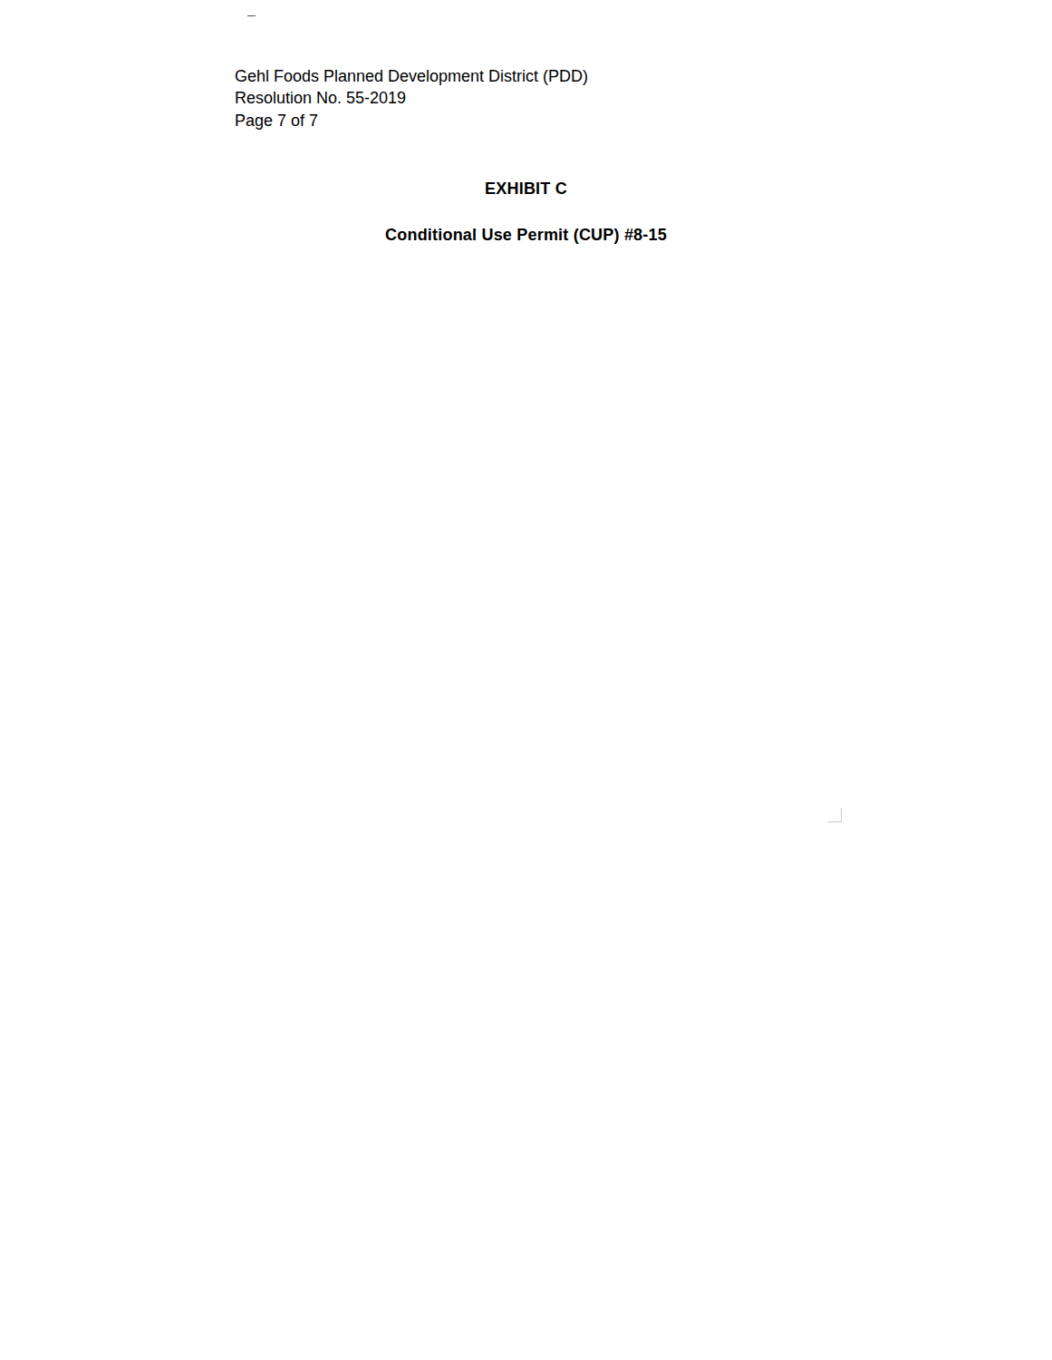Gehl Foods Planned Development District (PDD)
Resolution No. 55-2019
Page 7 of 7
EXHIBIT C
Conditional Use Permit (CUP) #8-15